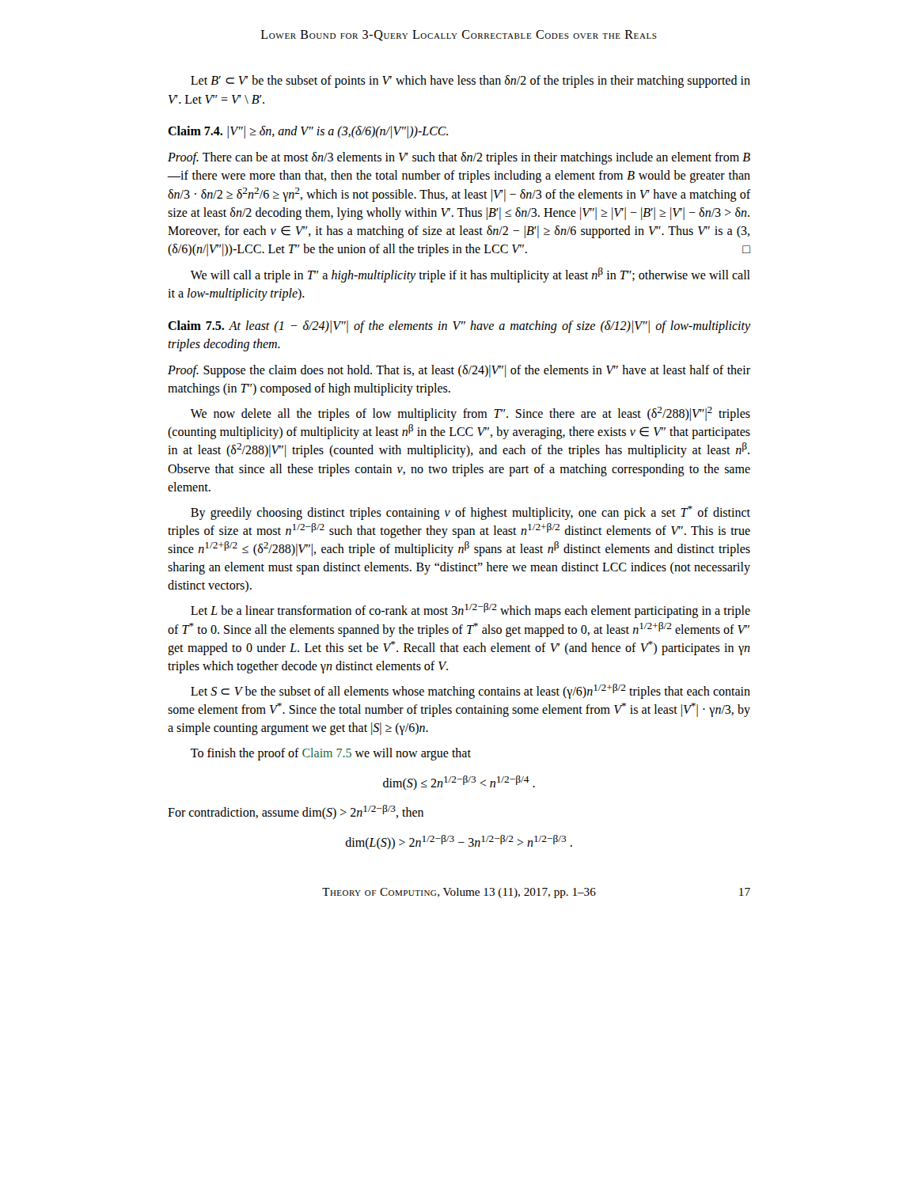Lower Bound for 3-Query Locally Correctable Codes over the Reals
Let B′ ⊂ V′ be the subset of points in V′ which have less than δn/2 of the triples in their matching supported in V′. Let V″ = V′ \ B′.
Claim 7.4. |V″| ≥ δn, and V″ is a (3,(δ/6)(n/|V″|))-LCC.
Proof. There can be at most δn/3 elements in V′ such that δn/2 triples in their matchings include an element from B—if there were more than that, then the total number of triples including a element from B would be greater than δn/3 · δn/2 ≥ δ2n2/6 ≥ γn2, which is not possible. Thus, at least |V′| − δn/3 of the elements in V′ have a matching of size at least δn/2 decoding them, lying wholly within V′. Thus |B′| ≤ δn/3. Hence |V″| ≥ |V′| − |B′| ≥ |V′| − δn/3 > δn. Moreover, for each v ∈ V″, it has a matching of size at least δn/2 − |B′| ≥ δn/6 supported in V″. Thus V″ is a (3,(δ/6)(n/|V″|))-LCC. Let T″ be the union of all the triples in the LCC V″. □
We will call a triple in T″ a high-multiplicity triple if it has multiplicity at least nβ in T″; otherwise we will call it a low-multiplicity triple).
Claim 7.5. At least (1 − δ/24)|V″| of the elements in V″ have a matching of size (δ/12)|V″| of low-multiplicity triples decoding them.
Proof. Suppose the claim does not hold. That is, at least (δ/24)|V″| of the elements in V″ have at least half of their matchings (in T″) composed of high multiplicity triples.
We now delete all the triples of low multiplicity from T″. Since there are at least (δ2/288)|V″|2 triples (counting multiplicity) of multiplicity at least nβ in the LCC V″, by averaging, there exists v ∈ V″ that participates in at least (δ2/288)|V″| triples (counted with multiplicity), and each of the triples has multiplicity at least nβ. Observe that since all these triples contain v, no two triples are part of a matching corresponding to the same element.
By greedily choosing distinct triples containing v of highest multiplicity, one can pick a set T* of distinct triples of size at most n1/2−β/2 such that together they span at least n1/2+β/2 distinct elements of V″. This is true since n1/2+β/2 ≤ (δ2/288)|V″|, each triple of multiplicity nβ spans at least nβ distinct elements and distinct triples sharing an element must span distinct elements. By “distinct” here we mean distinct LCC indices (not necessarily distinct vectors).
Let L be a linear transformation of co-rank at most 3n1/2−β/2 which maps each element participating in a triple of T* to 0. Since all the elements spanned by the triples of T* also get mapped to 0, at least n1/2+β/2 elements of V″ get mapped to 0 under L. Let this set be V*. Recall that each element of V′ (and hence of V*) participates in γn triples which together decode γn distinct elements of V.
Let S ⊂ V be the subset of all elements whose matching contains at least (γ/6)n1/2+β/2 triples that each contain some element from V*. Since the total number of triples containing some element from V* is at least |V*| · γn/3, by a simple counting argument we get that |S| ≥ (γ/6)n.
To finish the proof of Claim 7.5 we will now argue that
dim(S) ≤ 2n1/2−β/3 < n1/2−β/4 .
For contradiction, assume dim(S) > 2n1/2−β/3, then
dim(L(S)) > 2n1/2−β/3 − 3n1/2−β/2 > n1/2−β/3 .
Theory of Computing, Volume 13 (11), 2017, pp. 1–36 17